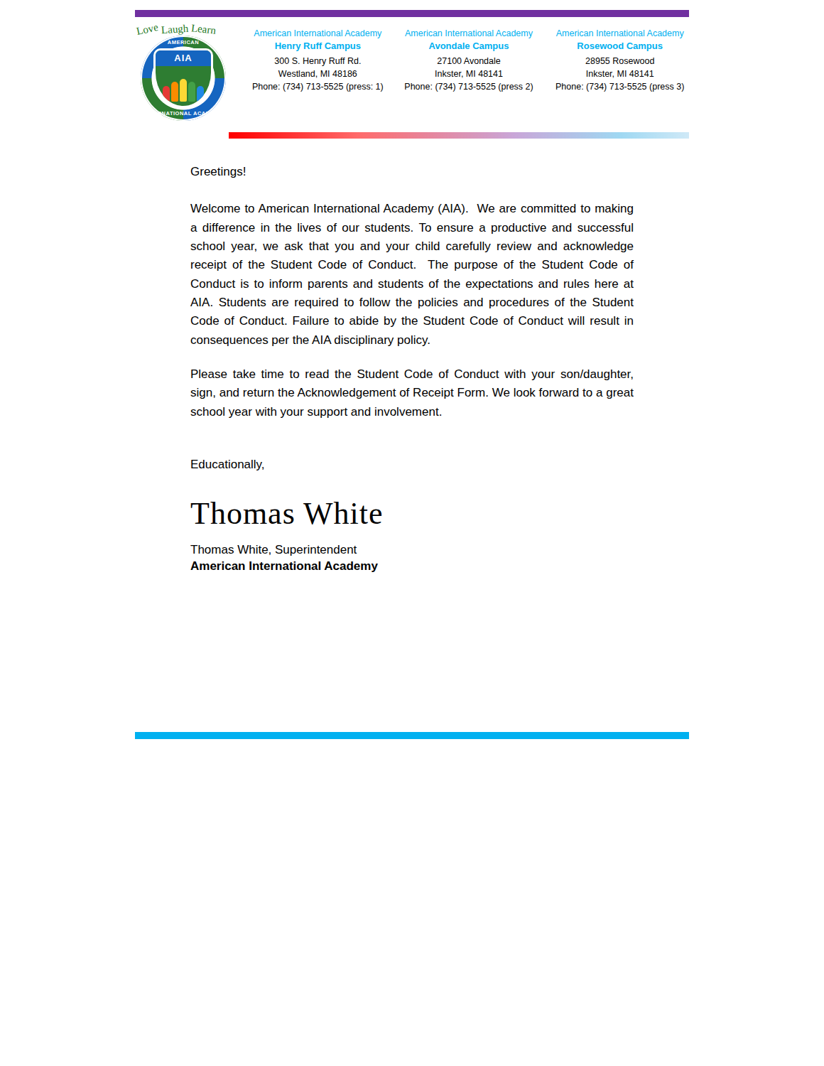Love Laugh Learn
AMERICAN
INTERNATIONAL ACADEMY
AIA
American International Academy
Henry Ruff Campus
300 S. Henry Ruff Rd.
Westland, MI 48186
Phone: (734) 713-5525 (press: 1)
American International Academy
Avondale Campus
27100 Avondale
Inkster, MI 48141
Phone: (734) 713-5525 (press 2)
American International Academy
Rosewood Campus
28955 Rosewood
Inkster, MI 48141
Phone: (734) 713-5525 (press 3)
Greetings!
Welcome to American International Academy (AIA). We are committed to making a difference in the lives of our students. To ensure a productive and successful school year, we ask that you and your child carefully review and acknowledge receipt of the Student Code of Conduct. The purpose of the Student Code of Conduct is to inform parents and students of the expectations and rules here at AIA. Students are required to follow the policies and procedures of the Student Code of Conduct. Failure to abide by the Student Code of Conduct will result in consequences per the AIA disciplinary policy.
Please take time to read the Student Code of Conduct with your son/daughter, sign, and return the Acknowledgement of Receipt Form. We look forward to a great school year with your support and involvement.
Educationally,
Thomas White
Thomas White, Superintendent
American International Academy